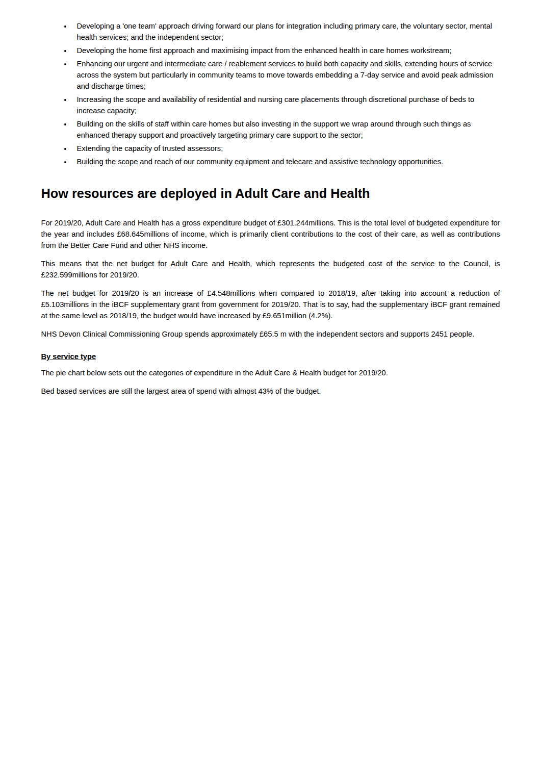Developing a 'one team' approach driving forward our plans for integration including primary care, the voluntary sector, mental health services; and the independent sector;
Developing the home first approach and maximising impact from the enhanced health in care homes workstream;
Enhancing our urgent and intermediate care / reablement services to build both capacity and skills, extending hours of service across the system but particularly in community teams to move towards embedding a 7-day service and avoid peak admission and discharge times;
Increasing the scope and availability of residential and nursing care placements through discretional purchase of beds to increase capacity;
Building on the skills of staff within care homes but also investing in the support we wrap around through such things as enhanced therapy support and proactively targeting primary care support to the sector;
Extending the capacity of trusted assessors;
Building the scope and reach of our community equipment and telecare and assistive technology opportunities.
How resources are deployed in Adult Care and Health
For 2019/20, Adult Care and Health has a gross expenditure budget of £301.244millions. This is the total level of budgeted expenditure for the year and includes £68.645millions of income, which is primarily client contributions to the cost of their care, as well as contributions from the Better Care Fund and other NHS income.
This means that the net budget for Adult Care and Health, which represents the budgeted cost of the service to the Council, is £232.599millions for 2019/20.
The net budget for 2019/20 is an increase of £4.548millions when compared to 2018/19, after taking into account a reduction of £5.103millions in the iBCF supplementary grant from government for 2019/20. That is to say, had the supplementary iBCF grant remained at the same level as 2018/19, the budget would have increased by £9.651million (4.2%).
NHS Devon Clinical Commissioning Group spends approximately £65.5 m with the independent sectors and supports 2451 people.
By service type
The pie chart below sets out the categories of expenditure in the Adult Care & Health budget for 2019/20.
Bed based services are still the largest area of spend with almost 43% of the budget.